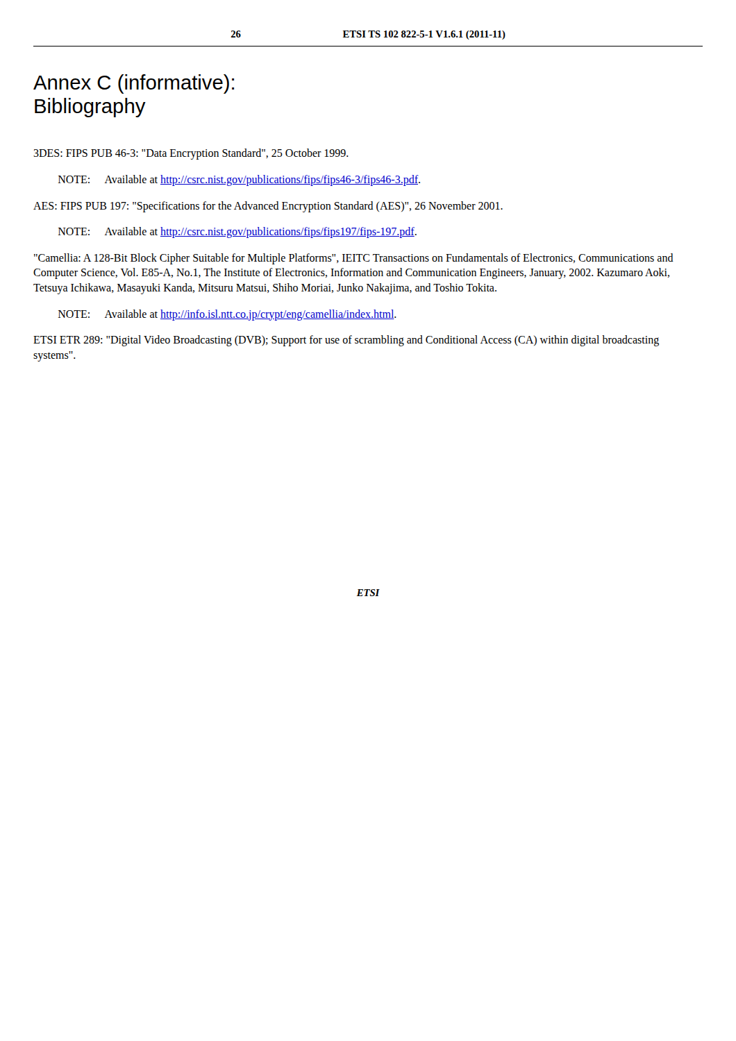26 ETSI TS 102 822-5-1 V1.6.1 (2011-11)
Annex C (informative):
Bibliography
3DES: FIPS PUB 46-3: "Data Encryption Standard", 25 October 1999.
NOTE: Available at http://csrc.nist.gov/publications/fips/fips46-3/fips46-3.pdf.
AES: FIPS PUB 197: "Specifications for the Advanced Encryption Standard (AES)", 26 November 2001.
NOTE: Available at http://csrc.nist.gov/publications/fips/fips197/fips-197.pdf.
"Camellia: A 128-Bit Block Cipher Suitable for Multiple Platforms", IEITC Transactions on Fundamentals of Electronics, Communications and Computer Science, Vol. E85-A, No.1, The Institute of Electronics, Information and Communication Engineers, January, 2002. Kazumaro Aoki, Tetsuya Ichikawa, Masayuki Kanda, Mitsuru Matsui, Shiho Moriai, Junko Nakajima, and Toshio Tokita.
NOTE: Available at http://info.isl.ntt.co.jp/crypt/eng/camellia/index.html.
ETSI ETR 289: "Digital Video Broadcasting (DVB); Support for use of scrambling and Conditional Access (CA) within digital broadcasting systems".
ETSI